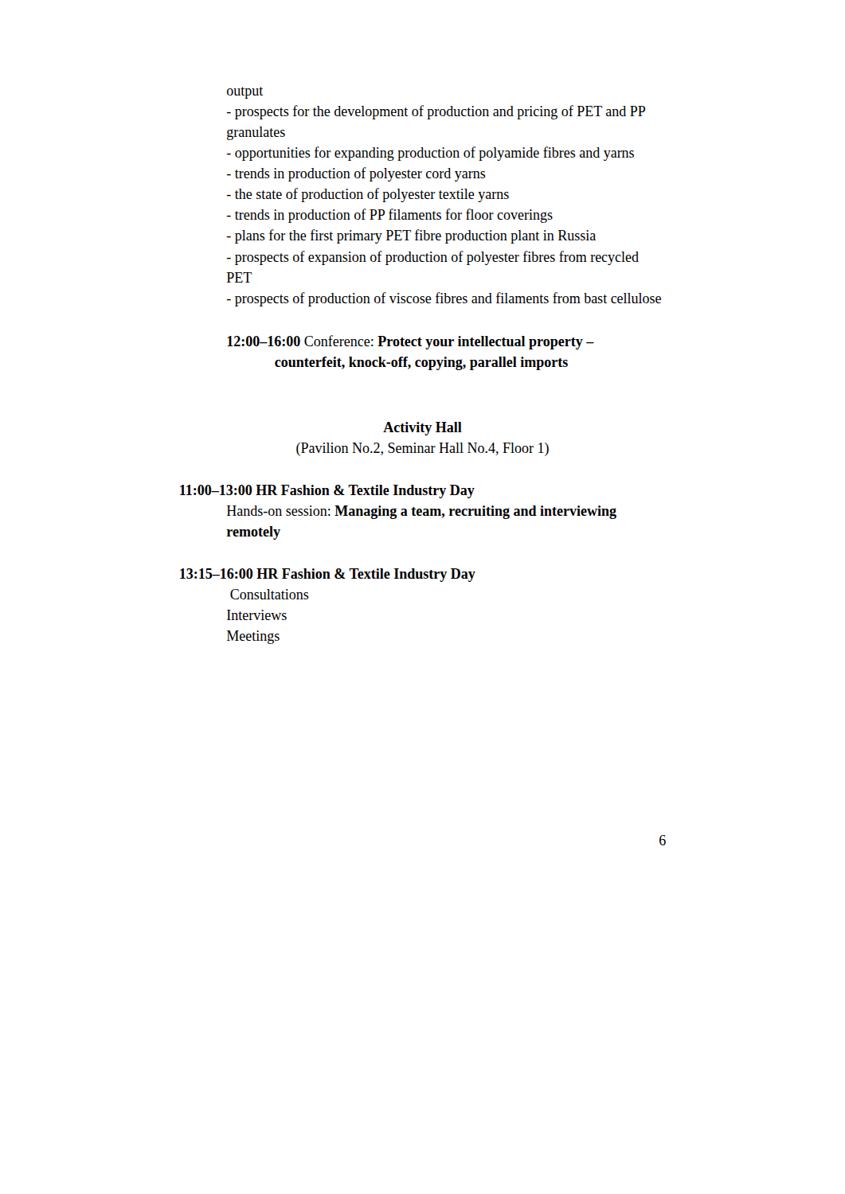output
- prospects for the development of production and pricing of PET and PP granulates
- opportunities for expanding production of polyamide fibres and yarns
- trends in production of polyester cord yarns
- the state of production of polyester textile yarns
- trends in production of PP filaments for floor coverings
- plans for the first primary PET fibre production plant in Russia
- prospects of expansion of production of polyester fibres from recycled PET
- prospects of production of viscose fibres and filaments from bast cellulose
12:00–16:00 Conference: Protect your intellectual property – counterfeit, knock-off, copying, parallel imports
Activity Hall
(Pavilion No.2, Seminar Hall No.4, Floor 1)
11:00–13:00 HR Fashion & Textile Industry Day
Hands-on session: Managing a team, recruiting and interviewing remotely
13:15–16:00 HR Fashion & Textile Industry Day
Consultations
Interviews
Meetings
6